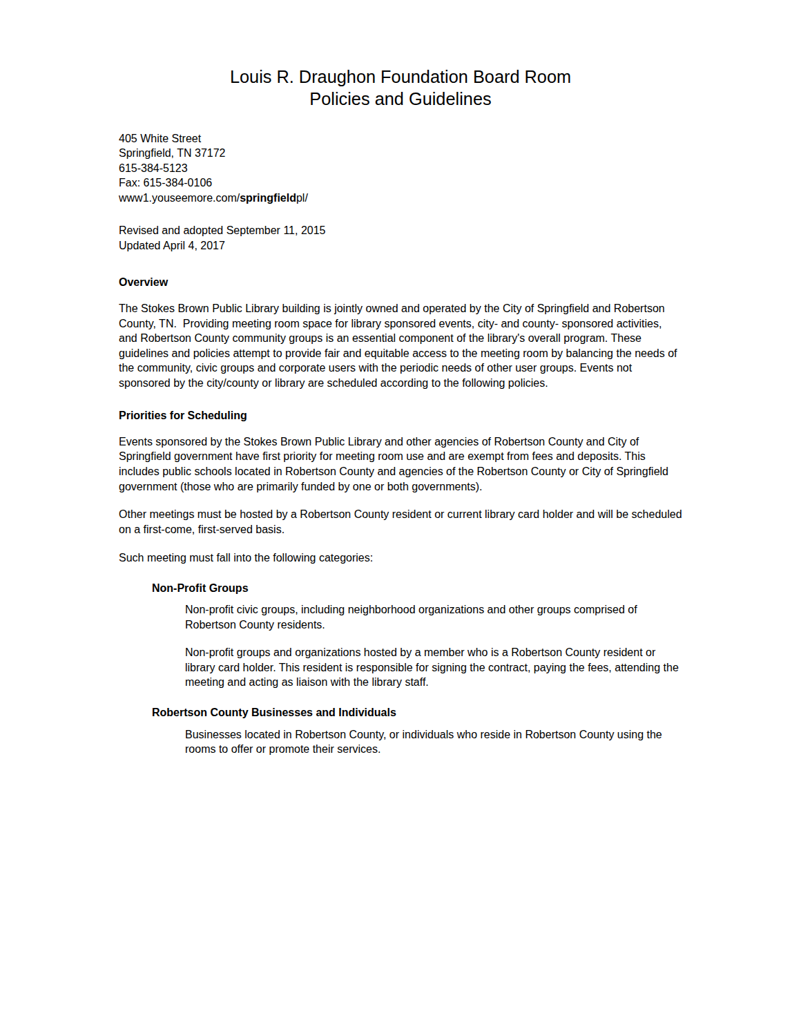Louis R. Draughon Foundation Board Room
Policies and Guidelines
405 White Street
Springfield, TN 37172
615-384-5123
Fax: 615-384-0106
www1.youseemore.com/springfieldpl/
Revised and adopted September 11, 2015
Updated April 4, 2017
Overview
The Stokes Brown Public Library building is jointly owned and operated by the City of Springfield and Robertson County, TN. Providing meeting room space for library sponsored events, city- and county- sponsored activities, and Robertson County community groups is an essential component of the library's overall program. These guidelines and policies attempt to provide fair and equitable access to the meeting room by balancing the needs of the community, civic groups and corporate users with the periodic needs of other user groups. Events not sponsored by the city/county or library are scheduled according to the following policies.
Priorities for Scheduling
Events sponsored by the Stokes Brown Public Library and other agencies of Robertson County and City of Springfield government have first priority for meeting room use and are exempt from fees and deposits. This includes public schools located in Robertson County and agencies of the Robertson County or City of Springfield government (those who are primarily funded by one or both governments).
Other meetings must be hosted by a Robertson County resident or current library card holder and will be scheduled on a first-come, first-served basis.
Such meeting must fall into the following categories:
Non-Profit Groups
Non-profit civic groups, including neighborhood organizations and other groups comprised of Robertson County residents.
Non-profit groups and organizations hosted by a member who is a Robertson County resident or library card holder. This resident is responsible for signing the contract, paying the fees, attending the meeting and acting as liaison with the library staff.
Robertson County Businesses and Individuals
Businesses located in Robertson County, or individuals who reside in Robertson County using the rooms to offer or promote their services.